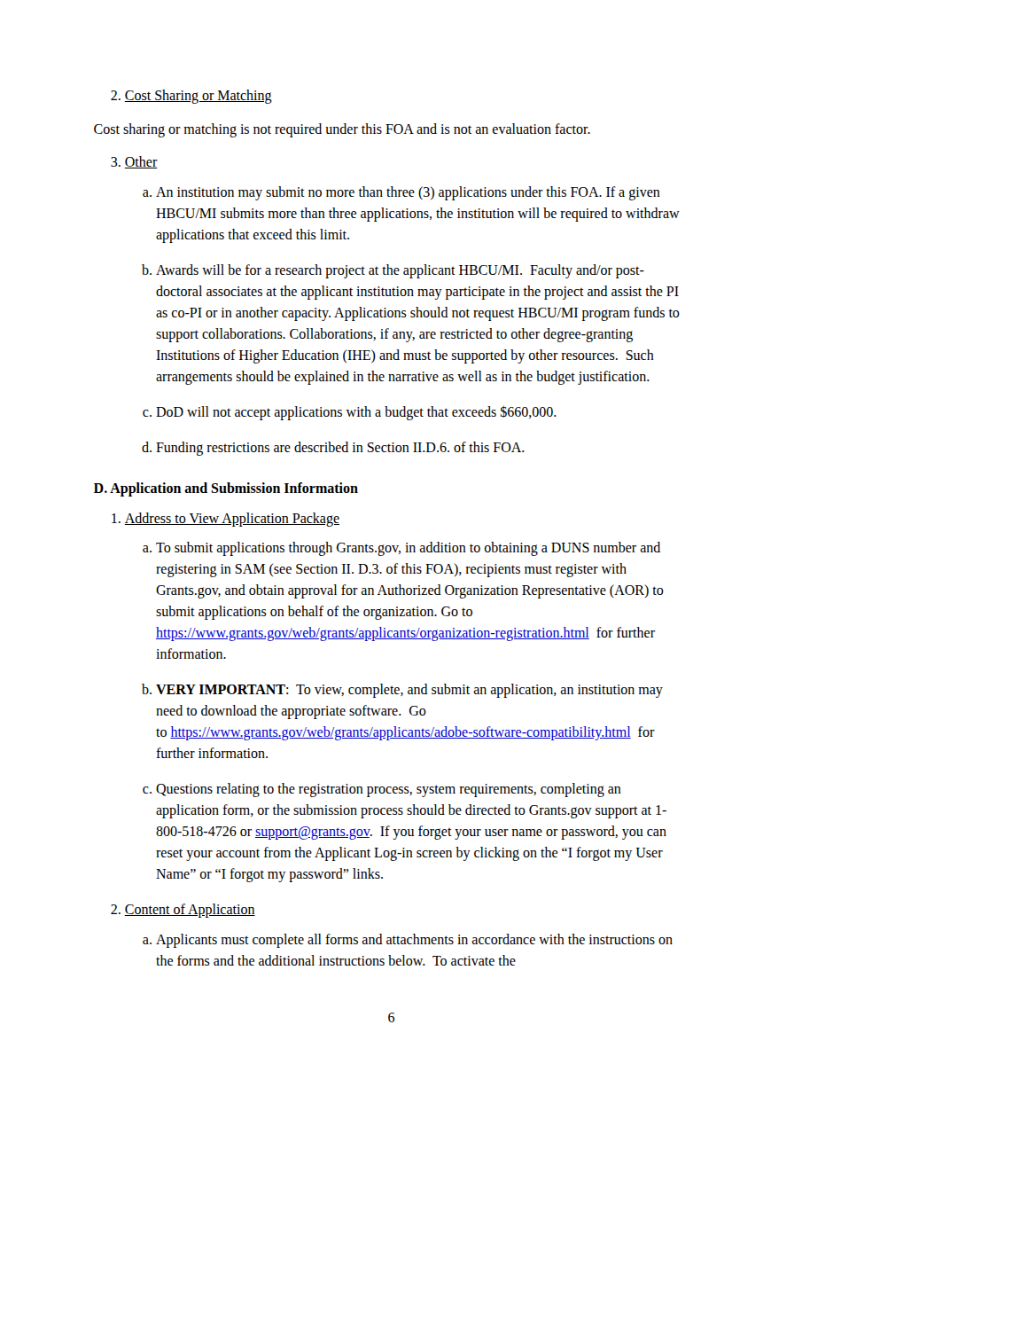Cost Sharing or Matching
Cost sharing or matching is not required under this FOA and is not an evaluation factor.
Other
An institution may submit no more than three (3) applications under this FOA. If a given HBCU/MI submits more than three applications, the institution will be required to withdraw applications that exceed this limit.
Awards will be for a research project at the applicant HBCU/MI. Faculty and/or post-doctoral associates at the applicant institution may participate in the project and assist the PI as co-PI or in another capacity. Applications should not request HBCU/MI program funds to support collaborations. Collaborations, if any, are restricted to other degree-granting Institutions of Higher Education (IHE) and must be supported by other resources. Such arrangements should be explained in the narrative as well as in the budget justification.
DoD will not accept applications with a budget that exceeds $660,000.
Funding restrictions are described in Section II.D.6. of this FOA.
D. Application and Submission Information
Address to View Application Package
To submit applications through Grants.gov, in addition to obtaining a DUNS number and registering in SAM (see Section II. D.3. of this FOA), recipients must register with Grants.gov, and obtain approval for an Authorized Organization Representative (AOR) to submit applications on behalf of the organization. Go to https://www.grants.gov/web/grants/applicants/organization-registration.html for further information.
VERY IMPORTANT: To view, complete, and submit an application, an institution may need to download the appropriate software. Go to https://www.grants.gov/web/grants/applicants/adobe-software-compatibility.html for further information.
Questions relating to the registration process, system requirements, completing an application form, or the submission process should be directed to Grants.gov support at 1-800-518-4726 or support@grants.gov. If you forget your user name or password, you can reset your account from the Applicant Log-in screen by clicking on the “I forgot my User Name” or “I forgot my password” links.
Content of Application
Applicants must complete all forms and attachments in accordance with the instructions on the forms and the additional instructions below. To activate the
6